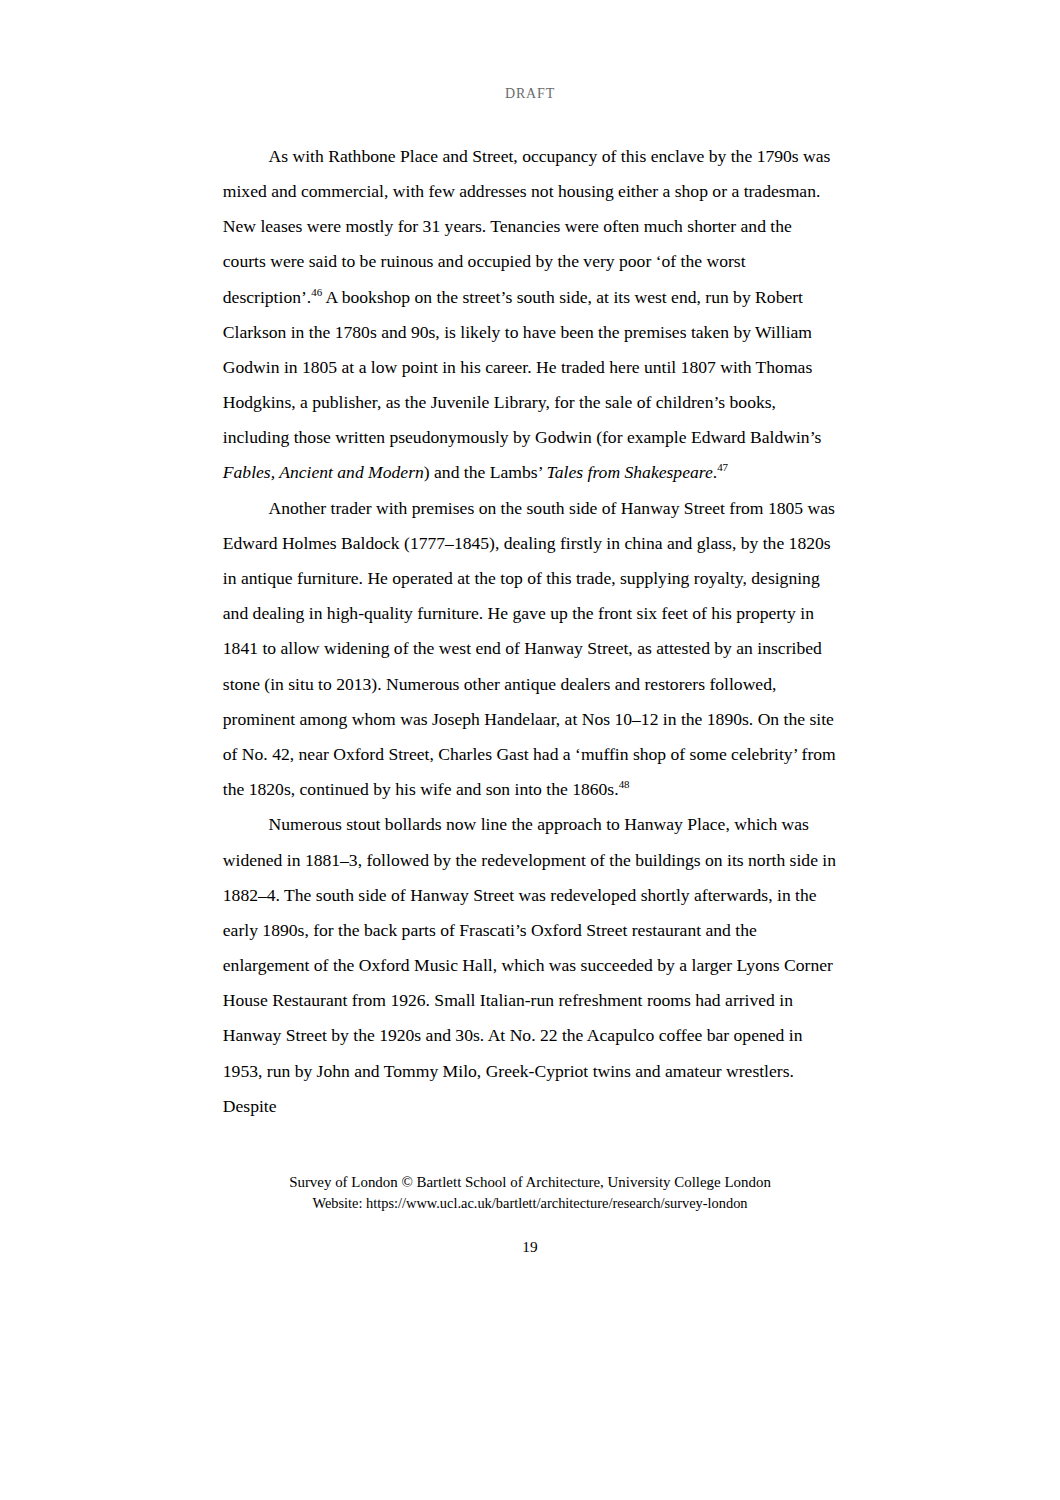Draft
As with Rathbone Place and Street, occupancy of this enclave by the 1790s was mixed and commercial, with few addresses not housing either a shop or a tradesman. New leases were mostly for 31 years. Tenancies were often much shorter and the courts were said to be ruinous and occupied by the very poor ‘of the worst description’.46 A bookshop on the street’s south side, at its west end, run by Robert Clarkson in the 1780s and 90s, is likely to have been the premises taken by William Godwin in 1805 at a low point in his career. He traded here until 1807 with Thomas Hodgkins, a publisher, as the Juvenile Library, for the sale of children’s books, including those written pseudonymously by Godwin (for example Edward Baldwin’s Fables, Ancient and Modern) and the Lambs’ Tales from Shakespeare.47
Another trader with premises on the south side of Hanway Street from 1805 was Edward Holmes Baldock (1777–1845), dealing firstly in china and glass, by the 1820s in antique furniture. He operated at the top of this trade, supplying royalty, designing and dealing in high-quality furniture. He gave up the front six feet of his property in 1841 to allow widening of the west end of Hanway Street, as attested by an inscribed stone (in situ to 2013). Numerous other antique dealers and restorers followed, prominent among whom was Joseph Handelaar, at Nos 10–12 in the 1890s. On the site of No. 42, near Oxford Street, Charles Gast had a ‘muffin shop of some celebrity’ from the 1820s, continued by his wife and son into the 1860s.48
Numerous stout bollards now line the approach to Hanway Place, which was widened in 1881–3, followed by the redevelopment of the buildings on its north side in 1882–4. The south side of Hanway Street was redeveloped shortly afterwards, in the early 1890s, for the back parts of Frascati’s Oxford Street restaurant and the enlargement of the Oxford Music Hall, which was succeeded by a larger Lyons Corner House Restaurant from 1926. Small Italian-run refreshment rooms had arrived in Hanway Street by the 1920s and 30s. At No. 22 the Acapulco coffee bar opened in 1953, run by John and Tommy Milo, Greek-Cypriot twins and amateur wrestlers. Despite
Survey of London © Bartlett School of Architecture, University College London
Website: https://www.ucl.ac.uk/bartlett/architecture/research/survey-london
19